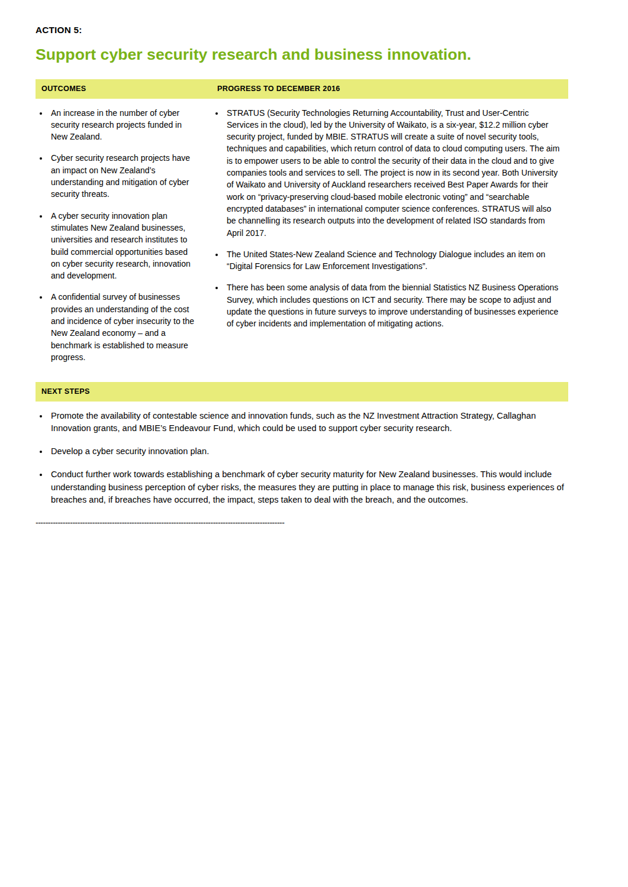ACTION 5:
Support cyber security research and business innovation.
| OUTCOMES | PROGRESS TO DECEMBER 2016 |
| --- | --- |
| An increase in the number of cyber security research projects funded in New Zealand. Cyber security research projects have an impact on New Zealand’s understanding and mitigation of cyber security threats. A cyber security innovation plan stimulates New Zealand businesses, universities and research institutes to build commercial opportunities based on cyber security research, innovation and development. A confidential survey of businesses provides an understanding of the cost and incidence of cyber insecurity to the New Zealand economy – and a benchmark is established to measure progress. | STRATUS (Security Technologies Returning Accountability, Trust and User-Centric Services in the cloud), led by the University of Waikato, is a six-year, $12.2 million cyber security project, funded by MBIE. STRATUS will create a suite of novel security tools, techniques and capabilities, which return control of data to cloud computing users. The aim is to empower users to be able to control the security of their data in the cloud and to give companies tools and services to sell. The project is now in its second year. Both University of Waikato and University of Auckland researchers received Best Paper Awards for their work on “privacy-preserving cloud-based mobile electronic voting” and “searchable encrypted databases” in international computer science conferences. STRATUS will also be channelling its research outputs into the development of related ISO standards from April 2017. The United States-New Zealand Science and Technology Dialogue includes an item on “Digital Forensics for Law Enforcement Investigations”. There has been some analysis of data from the biennial Statistics NZ Business Operations Survey, which includes questions on ICT and security. There may be scope to adjust and update the questions in future surveys to improve understanding of businesses experience of cyber incidents and implementation of mitigating actions. |
NEXT STEPS
Promote the availability of contestable science and innovation funds, such as the NZ Investment Attraction Strategy, Callaghan Innovation grants, and MBIE’s Endeavour Fund, which could be used to support cyber security research.
Develop a cyber security innovation plan.
Conduct further work towards establishing a benchmark of cyber security maturity for New Zealand businesses. This would include understanding business perception of cyber risks, the measures they are putting in place to manage this risk, business experiences of breaches and, if breaches have occurred, the impact, steps taken to deal with the breach, and the outcomes.
-----------------------------------------------------------------------------------------------------